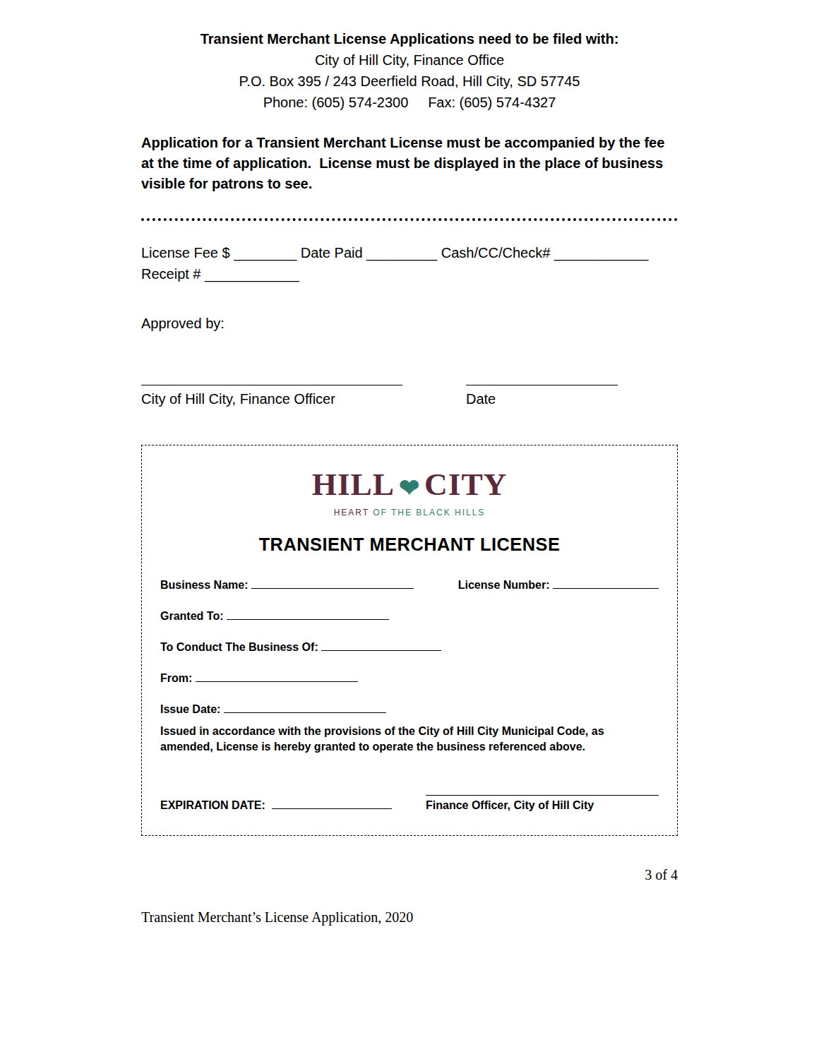Transient Merchant License Applications need to be filed with:
City of Hill City, Finance Office
P.O. Box 395 / 243 Deerfield Road, Hill City, SD 57745
Phone: (605) 574-2300 Fax: (605) 574-4327
Application for a Transient Merchant License must be accompanied by the fee at the time of application. License must be displayed in the place of business visible for patrons to see.
License Fee $ ________ Date Paid _________ Cash/CC/Check# ____________ Receipt # ____________
Approved by:
City of Hill City, Finance Officer
Date
HILL❤CITY
HEART OF THE BLACK HILLS
TRANSIENT MERCHANT LICENSE
Business Name:
License Number:
Granted To:
To Conduct The Business Of:
From:
Issue Date:
Issued in accordance with the provisions of the City of Hill City Municipal Code, as amended, License is hereby granted to operate the business referenced above.
EXPIRATION DATE:
Finance Officer, City of Hill City
3 of 4
Transient Merchant’s License Application, 2020